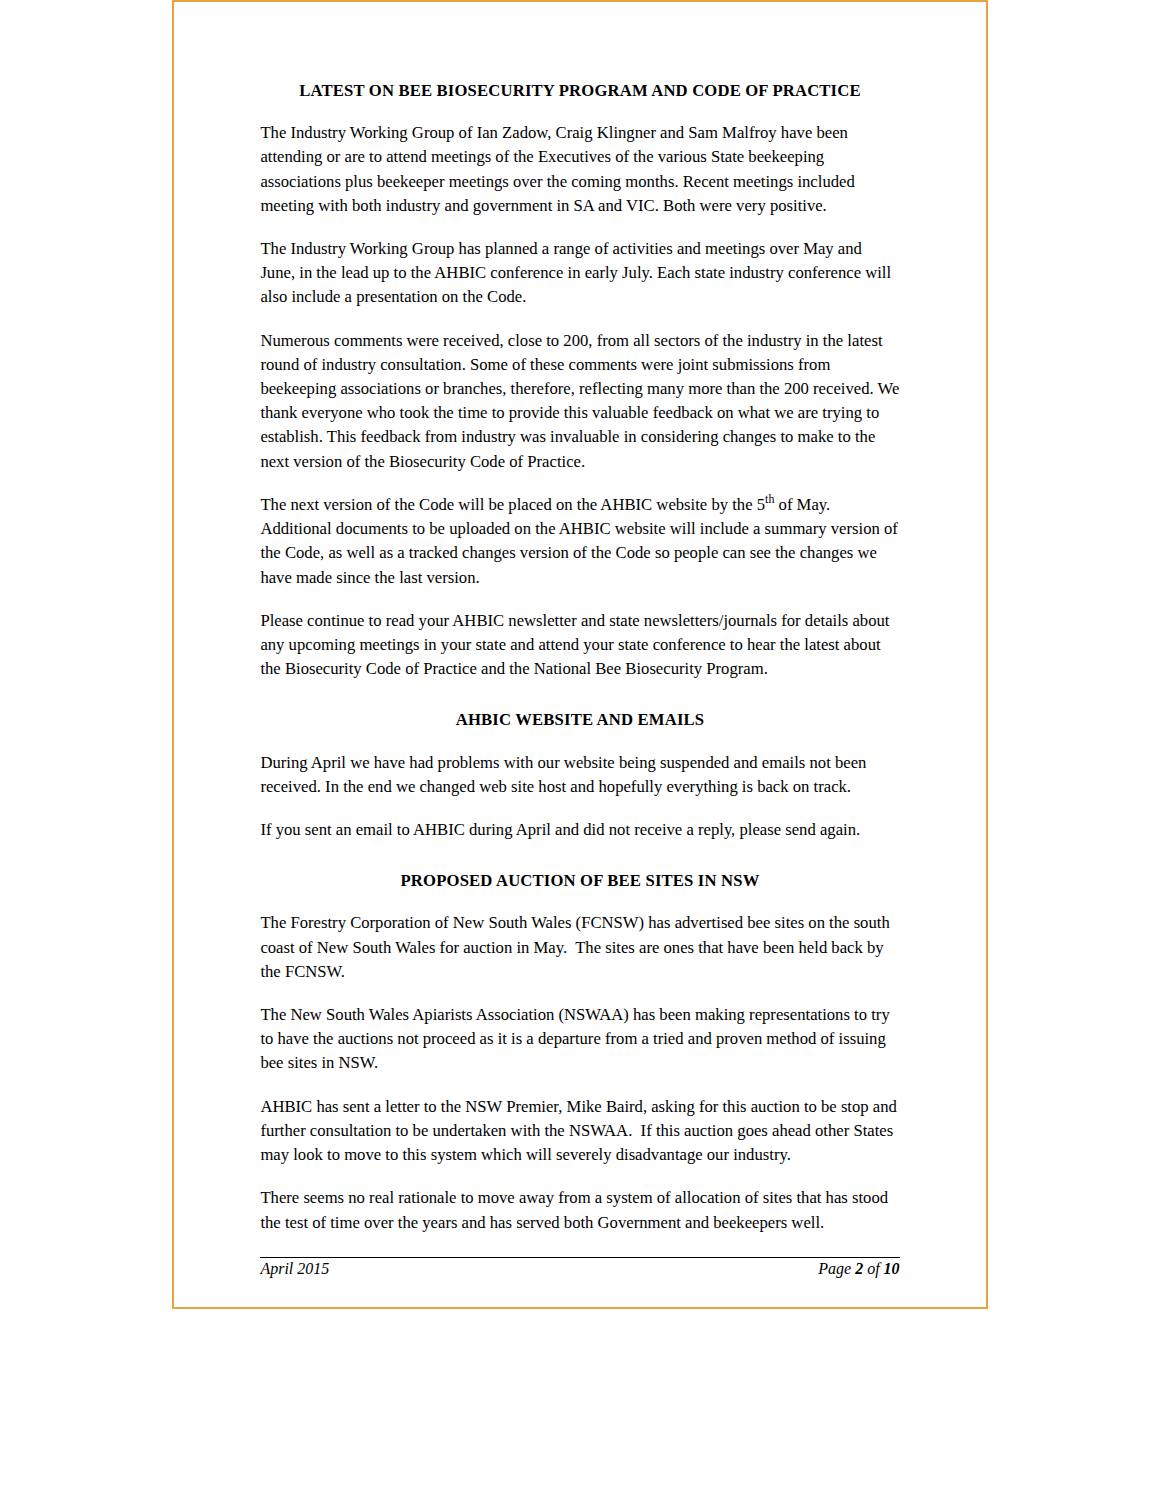LATEST ON BEE BIOSECURITY PROGRAM AND CODE OF PRACTICE
The Industry Working Group of Ian Zadow, Craig Klingner and Sam Malfroy have been attending or are to attend meetings of the Executives of the various State beekeeping associations plus beekeeper meetings over the coming months. Recent meetings included meeting with both industry and government in SA and VIC. Both were very positive.
The Industry Working Group has planned a range of activities and meetings over May and June, in the lead up to the AHBIC conference in early July. Each state industry conference will also include a presentation on the Code.
Numerous comments were received, close to 200, from all sectors of the industry in the latest round of industry consultation. Some of these comments were joint submissions from beekeeping associations or branches, therefore, reflecting many more than the 200 received. We thank everyone who took the time to provide this valuable feedback on what we are trying to establish. This feedback from industry was invaluable in considering changes to make to the next version of the Biosecurity Code of Practice.
The next version of the Code will be placed on the AHBIC website by the 5th of May. Additional documents to be uploaded on the AHBIC website will include a summary version of the Code, as well as a tracked changes version of the Code so people can see the changes we have made since the last version.
Please continue to read your AHBIC newsletter and state newsletters/journals for details about any upcoming meetings in your state and attend your state conference to hear the latest about the Biosecurity Code of Practice and the National Bee Biosecurity Program.
AHBIC WEBSITE AND EMAILS
During April we have had problems with our website being suspended and emails not been received. In the end we changed web site host and hopefully everything is back on track.
If you sent an email to AHBIC during April and did not receive a reply, please send again.
PROPOSED AUCTION OF BEE SITES IN NSW
The Forestry Corporation of New South Wales (FCNSW) has advertised bee sites on the south coast of New South Wales for auction in May. The sites are ones that have been held back by the FCNSW.
The New South Wales Apiarists Association (NSWAA) has been making representations to try to have the auctions not proceed as it is a departure from a tried and proven method of issuing bee sites in NSW.
AHBIC has sent a letter to the NSW Premier, Mike Baird, asking for this auction to be stop and further consultation to be undertaken with the NSWAA. If this auction goes ahead other States may look to move to this system which will severely disadvantage our industry.
There seems no real rationale to move away from a system of allocation of sites that has stood the test of time over the years and has served both Government and beekeepers well.
April 2015
Page 2 of 10